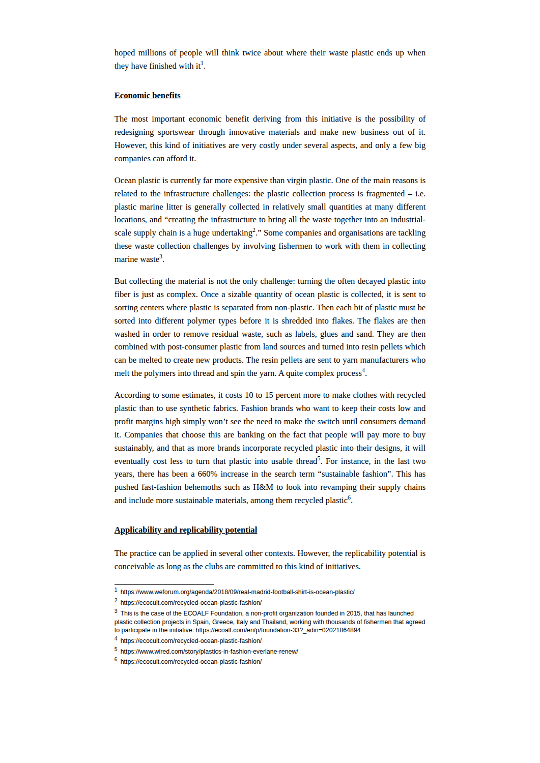hoped millions of people will think twice about where their waste plastic ends up when they have finished with it1.
Economic benefits
The most important economic benefit deriving from this initiative is the possibility of redesigning sportswear through innovative materials and make new business out of it. However, this kind of initiatives are very costly under several aspects, and only a few big companies can afford it.
Ocean plastic is currently far more expensive than virgin plastic. One of the main reasons is related to the infrastructure challenges: the plastic collection process is fragmented – i.e. plastic marine litter is generally collected in relatively small quantities at many different locations, and “creating the infrastructure to bring all the waste together into an industrial-scale supply chain is a huge undertaking2.” Some companies and organisations are tackling these waste collection challenges by involving fishermen to work with them in collecting marine waste3.
But collecting the material is not the only challenge: turning the often decayed plastic into fiber is just as complex. Once a sizable quantity of ocean plastic is collected, it is sent to sorting centers where plastic is separated from non-plastic. Then each bit of plastic must be sorted into different polymer types before it is shredded into flakes. The flakes are then washed in order to remove residual waste, such as labels, glues and sand. They are then combined with post-consumer plastic from land sources and turned into resin pellets which can be melted to create new products. The resin pellets are sent to yarn manufacturers who melt the polymers into thread and spin the yarn. A quite complex process4.
According to some estimates, it costs 10 to 15 percent more to make clothes with recycled plastic than to use synthetic fabrics. Fashion brands who want to keep their costs low and profit margins high simply won’t see the need to make the switch until consumers demand it. Companies that choose this are banking on the fact that people will pay more to buy sustainably, and that as more brands incorporate recycled plastic into their designs, it will eventually cost less to turn that plastic into usable thread5. For instance, in the last two years, there has been a 660% increase in the search term “sustainable fashion”. This has pushed fast-fashion behemoths such as H&M to look into revamping their supply chains and include more sustainable materials, among them recycled plastic6.
Applicability and replicability potential
The practice can be applied in several other contexts. However, the replicability potential is conceivable as long as the clubs are committed to this kind of initiatives.
1 https://www.weforum.org/agenda/2018/09/real-madrid-football-shirt-is-ocean-plastic/
2 https://ecocult.com/recycled-ocean-plastic-fashion/
3 This is the case of the ECOALF Foundation, a non-profit organization founded in 2015, that has launched plastic collection projects in Spain, Greece, Italy and Thailand, working with thousands of fishermen that agreed to participate in the initiative: https://ecoalf.com/en/p/foundation-33?_adin=02021864894
4 https://ecocult.com/recycled-ocean-plastic-fashion/
5 https://www.wired.com/story/plastics-in-fashion-everlane-renew/
6 https://ecocult.com/recycled-ocean-plastic-fashion/